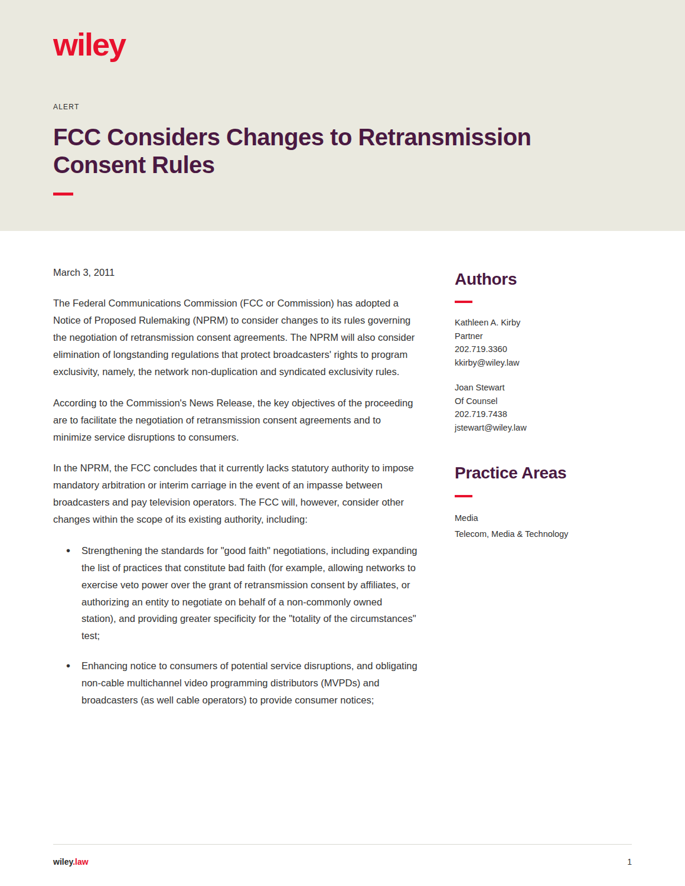wiley
Alert
FCC Considers Changes to Retransmission Consent Rules
March 3, 2011
The Federal Communications Commission (FCC or Commission) has adopted a Notice of Proposed Rulemaking (NPRM) to consider changes to its rules governing the negotiation of retransmission consent agreements. The NPRM will also consider elimination of longstanding regulations that protect broadcasters' rights to program exclusivity, namely, the network non-duplication and syndicated exclusivity rules.
According to the Commission's News Release, the key objectives of the proceeding are to facilitate the negotiation of retransmission consent agreements and to minimize service disruptions to consumers.
In the NPRM, the FCC concludes that it currently lacks statutory authority to impose mandatory arbitration or interim carriage in the event of an impasse between broadcasters and pay television operators. The FCC will, however, consider other changes within the scope of its existing authority, including:
Strengthening the standards for "good faith" negotiations, including expanding the list of practices that constitute bad faith (for example, allowing networks to exercise veto power over the grant of retransmission consent by affiliates, or authorizing an entity to negotiate on behalf of a non-commonly owned station), and providing greater specificity for the "totality of the circumstances" test;
Enhancing notice to consumers of potential service disruptions, and obligating non-cable multichannel video programming distributors (MVPDs) and broadcasters (as well cable operators) to provide consumer notices;
Authors
Kathleen A. Kirby
Partner
202.719.3360
kkirby@wiley.law
Joan Stewart
Of Counsel
202.719.7438
jstewart@wiley.law
Practice Areas
Media
Telecom, Media & Technology
wiley.law
1